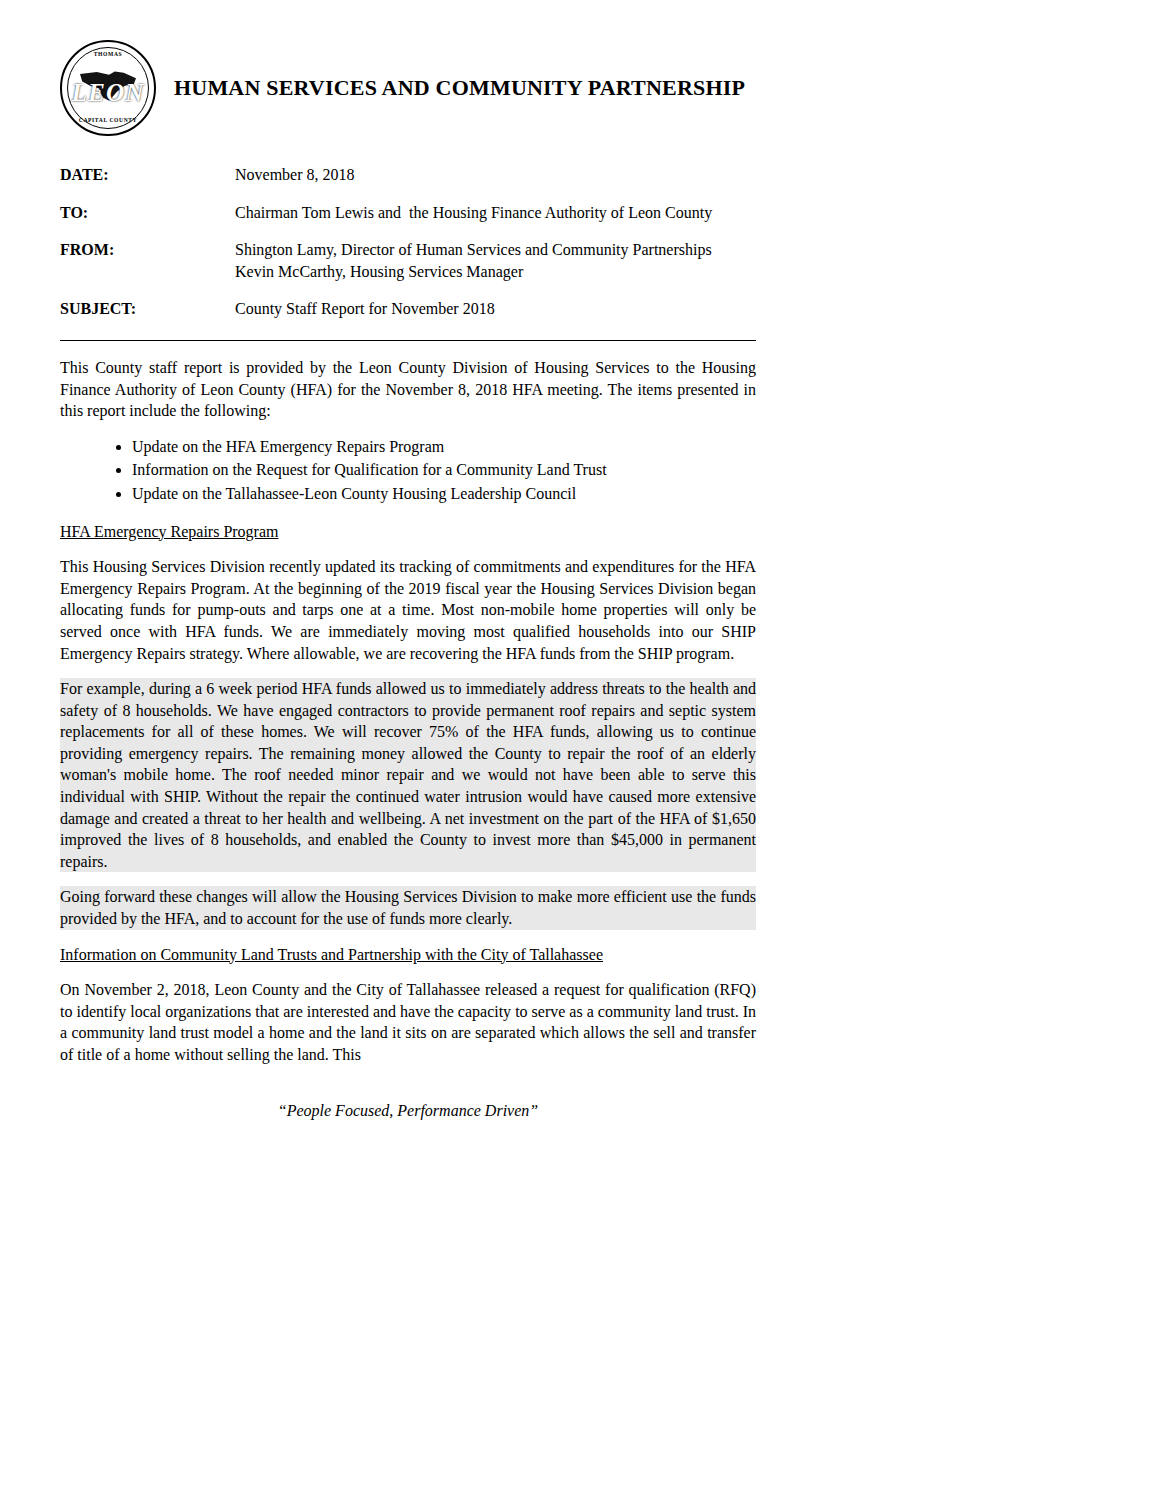THOMAS
LEON
CAPITAL COUNTY
Human Services and Community Partnership
| DATE: | November 8, 2018 |
| TO: | Chairman Tom Lewis and the Housing Finance Authority of Leon County |
| FROM: | Shington Lamy, Director of Human Services and Community Partnerships Kevin McCarthy, Housing Services Manager |
| SUBJECT: | County Staff Report for November 2018 |
This County staff report is provided by the Leon County Division of Housing Services to the Housing Finance Authority of Leon County (HFA) for the November 8, 2018 HFA meeting. The items presented in this report include the following:
Update on the HFA Emergency Repairs Program
Information on the Request for Qualification for a Community Land Trust
Update on the Tallahassee-Leon County Housing Leadership Council
HFA Emergency Repairs Program
This Housing Services Division recently updated its tracking of commitments and expenditures for the HFA Emergency Repairs Program. At the beginning of the 2019 fiscal year the Housing Services Division began allocating funds for pump-outs and tarps one at a time. Most non-mobile home properties will only be served once with HFA funds. We are immediately moving most qualified households into our SHIP Emergency Repairs strategy. Where allowable, we are recovering the HFA funds from the SHIP program.
For example, during a 6 week period HFA funds allowed us to immediately address threats to the health and safety of 8 households. We have engaged contractors to provide permanent roof repairs and septic system replacements for all of these homes. We will recover 75% of the HFA funds, allowing us to continue providing emergency repairs. The remaining money allowed the County to repair the roof of an elderly woman's mobile home. The roof needed minor repair and we would not have been able to serve this individual with SHIP. Without the repair the continued water intrusion would have caused more extensive damage and created a threat to her health and wellbeing. A net investment on the part of the HFA of $1,650 improved the lives of 8 households, and enabled the County to invest more than $45,000 in permanent repairs.
Going forward these changes will allow the Housing Services Division to make more efficient use the funds provided by the HFA, and to account for the use of funds more clearly.
Information on Community Land Trusts and Partnership with the City of Tallahassee
On November 2, 2018, Leon County and the City of Tallahassee released a request for qualification (RFQ) to identify local organizations that are interested and have the capacity to serve as a community land trust. In a community land trust model a home and the land it sits on are separated which allows the sell and transfer of title of a home without selling the land. This
“People Focused, Performance Driven”